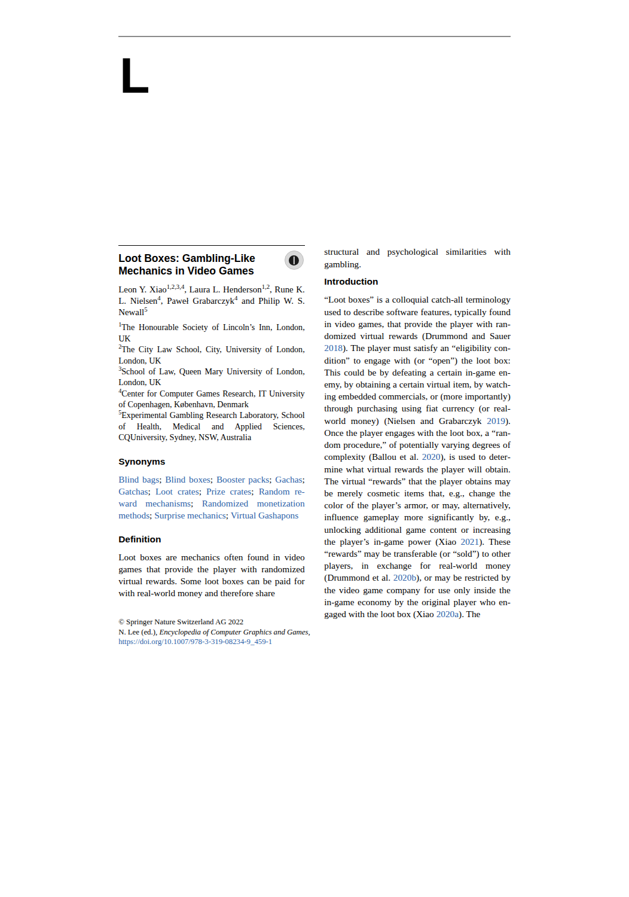L
Loot Boxes: Gambling-Like Mechanics in Video Games
Leon Y. Xiao1,2,3,4, Laura L. Henderson1,2, Rune K. L. Nielsen4, Paweł Grabarczyk4 and Philip W. S. Newall5
1The Honourable Society of Lincoln’s Inn, London, UK
2The City Law School, City, University of London, London, UK
3School of Law, Queen Mary University of London, London, UK
4Center for Computer Games Research, IT University of Copenhagen, København, Denmark
5Experimental Gambling Research Laboratory, School of Health, Medical and Applied Sciences, CQUniversity, Sydney, NSW, Australia
Synonyms
Blind bags; Blind boxes; Booster packs; Gachas; Gatchas; Loot crates; Prize crates; Random reward mechanisms; Randomized monetization methods; Surprise mechanics; Virtual Gashapons
Definition
Loot boxes are mechanics often found in video games that provide the player with randomized virtual rewards. Some loot boxes can be paid for with real-world money and therefore share
structural and psychological similarities with gambling.
Introduction
“Loot boxes” is a colloquial catch-all terminology used to describe software features, typically found in video games, that provide the player with randomized virtual rewards (Drummond and Sauer 2018). The player must satisfy an “eligibility condition” to engage with (or “open”) the loot box: This could be by defeating a certain in-game enemy, by obtaining a certain virtual item, by watching embedded commercials, or (more importantly) through purchasing using fiat currency (or real-world money) (Nielsen and Grabarczyk 2019). Once the player engages with the loot box, a “random procedure,” of potentially varying degrees of complexity (Ballou et al. 2020), is used to determine what virtual rewards the player will obtain. The virtual “rewards” that the player obtains may be merely cosmetic items that, e.g., change the color of the player’s armor, or may, alternatively, influence gameplay more significantly by, e.g., unlocking additional game content or increasing the player’s in-game power (Xiao 2021). These “rewards” may be transferable (or “sold”) to other players, in exchange for real-world money (Drummond et al. 2020b), or may be restricted by the video game company for use only inside the in-game economy by the original player who engaged with the loot box (Xiao 2020a). The
© Springer Nature Switzerland AG 2022
N. Lee (ed.), Encyclopedia of Computer Graphics and Games,
https://doi.org/10.1007/978-3-319-08234-9_459-1